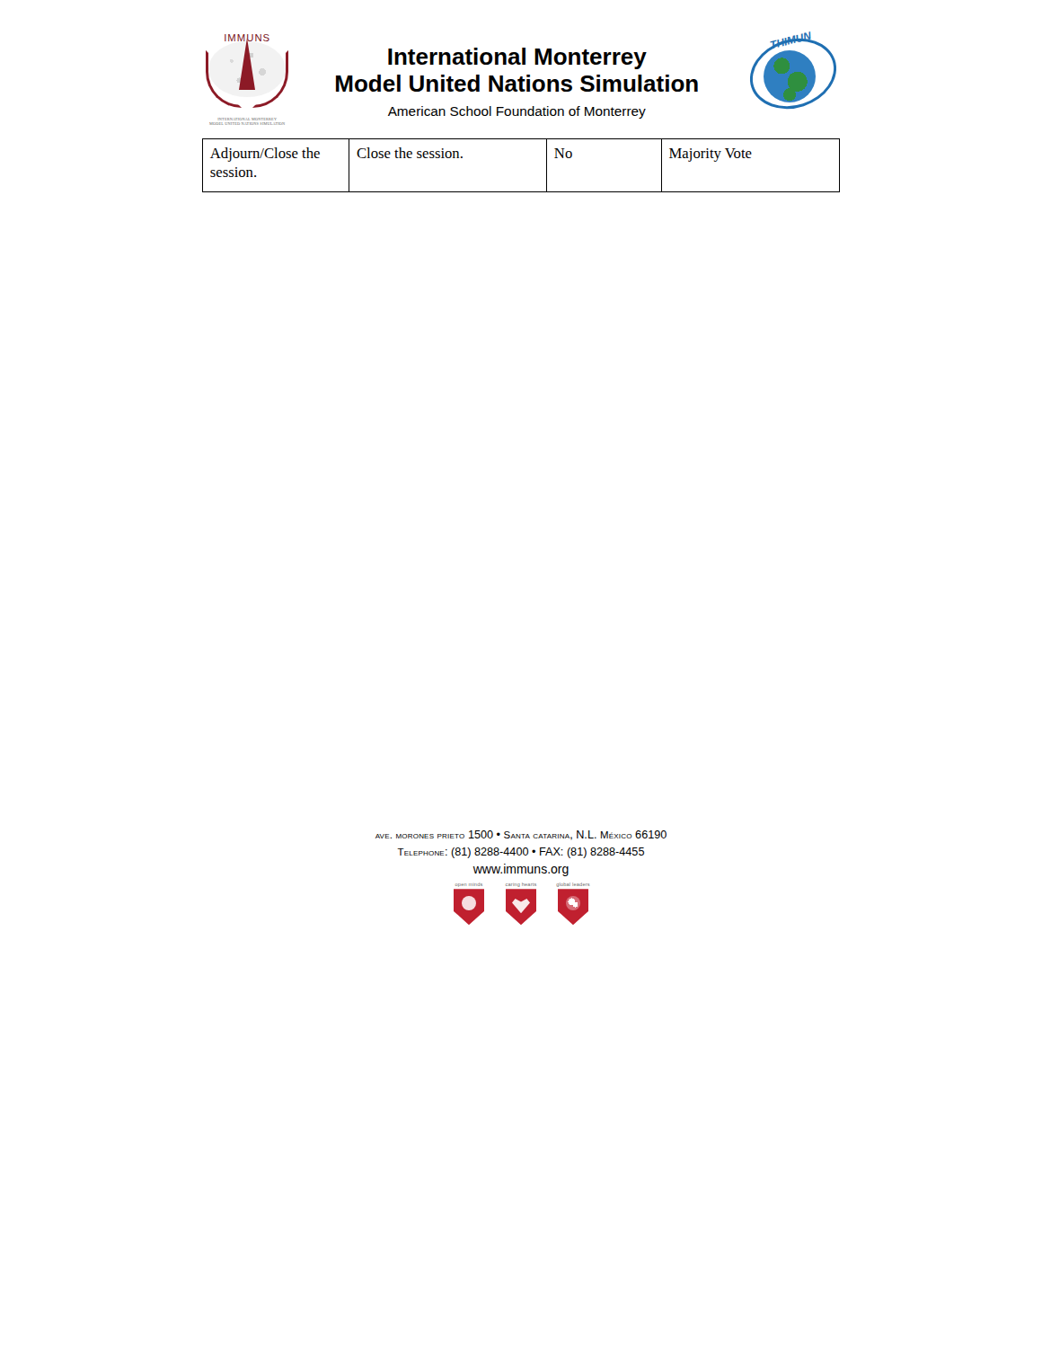IMMUNS
INTERNATIONAL MONTERREY
MODEL UNITED NATIONS SIMULATION
International Monterrey
Model United Nations Simulation
American School Foundation of Monterrey
THIMUN
| Adjourn/Close the session. | Close the session. | No | Majority Vote |
ave. morones prieto 1500 • Santa catarina, N.L. México 66190
Telephone: (81) 8288-4400 • FAX: (81) 8288-4455
www.immuns.org
open minds
caring hearts
global leaders